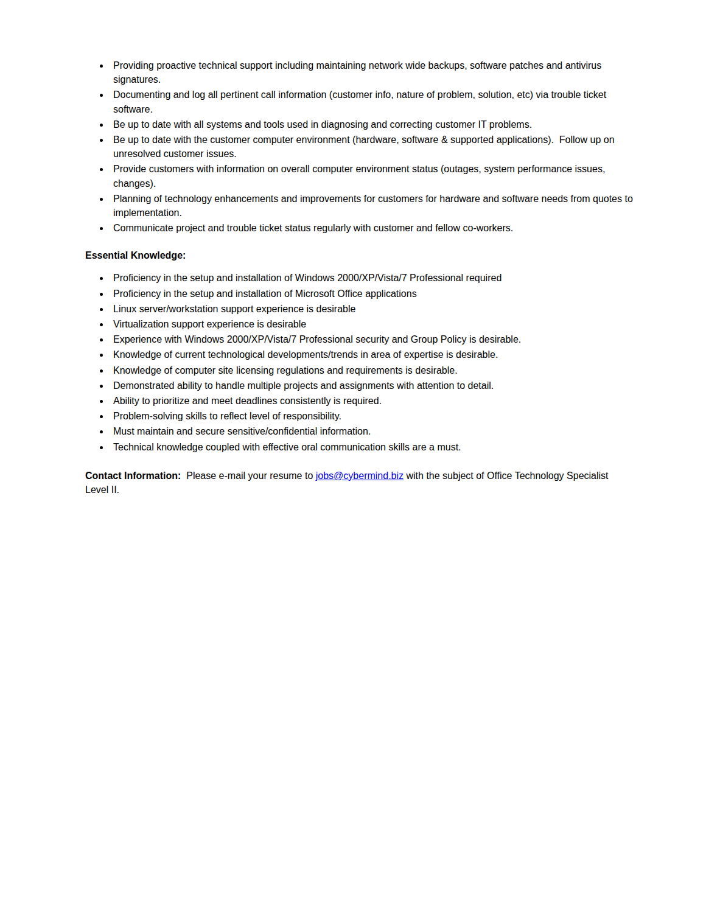Providing proactive technical support including maintaining network wide backups, software patches and antivirus signatures.
Documenting and log all pertinent call information (customer info, nature of problem, solution, etc) via trouble ticket software.
Be up to date with all systems and tools used in diagnosing and correcting customer IT problems.
Be up to date with the customer computer environment (hardware, software & supported applications). Follow up on unresolved customer issues.
Provide customers with information on overall computer environment status (outages, system performance issues, changes).
Planning of technology enhancements and improvements for customers for hardware and software needs from quotes to implementation.
Communicate project and trouble ticket status regularly with customer and fellow co-workers.
Essential Knowledge:
Proficiency in the setup and installation of Windows 2000/XP/Vista/7 Professional required
Proficiency in the setup and installation of Microsoft Office applications
Linux server/workstation support experience is desirable
Virtualization support experience is desirable
Experience with Windows 2000/XP/Vista/7 Professional security and Group Policy is desirable.
Knowledge of current technological developments/trends in area of expertise is desirable.
Knowledge of computer site licensing regulations and requirements is desirable.
Demonstrated ability to handle multiple projects and assignments with attention to detail.
Ability to prioritize and meet deadlines consistently is required.
Problem-solving skills to reflect level of responsibility.
Must maintain and secure sensitive/confidential information.
Technical knowledge coupled with effective oral communication skills are a must.
Contact Information: Please e-mail your resume to jobs@cybermind.biz with the subject of Office Technology Specialist Level II.